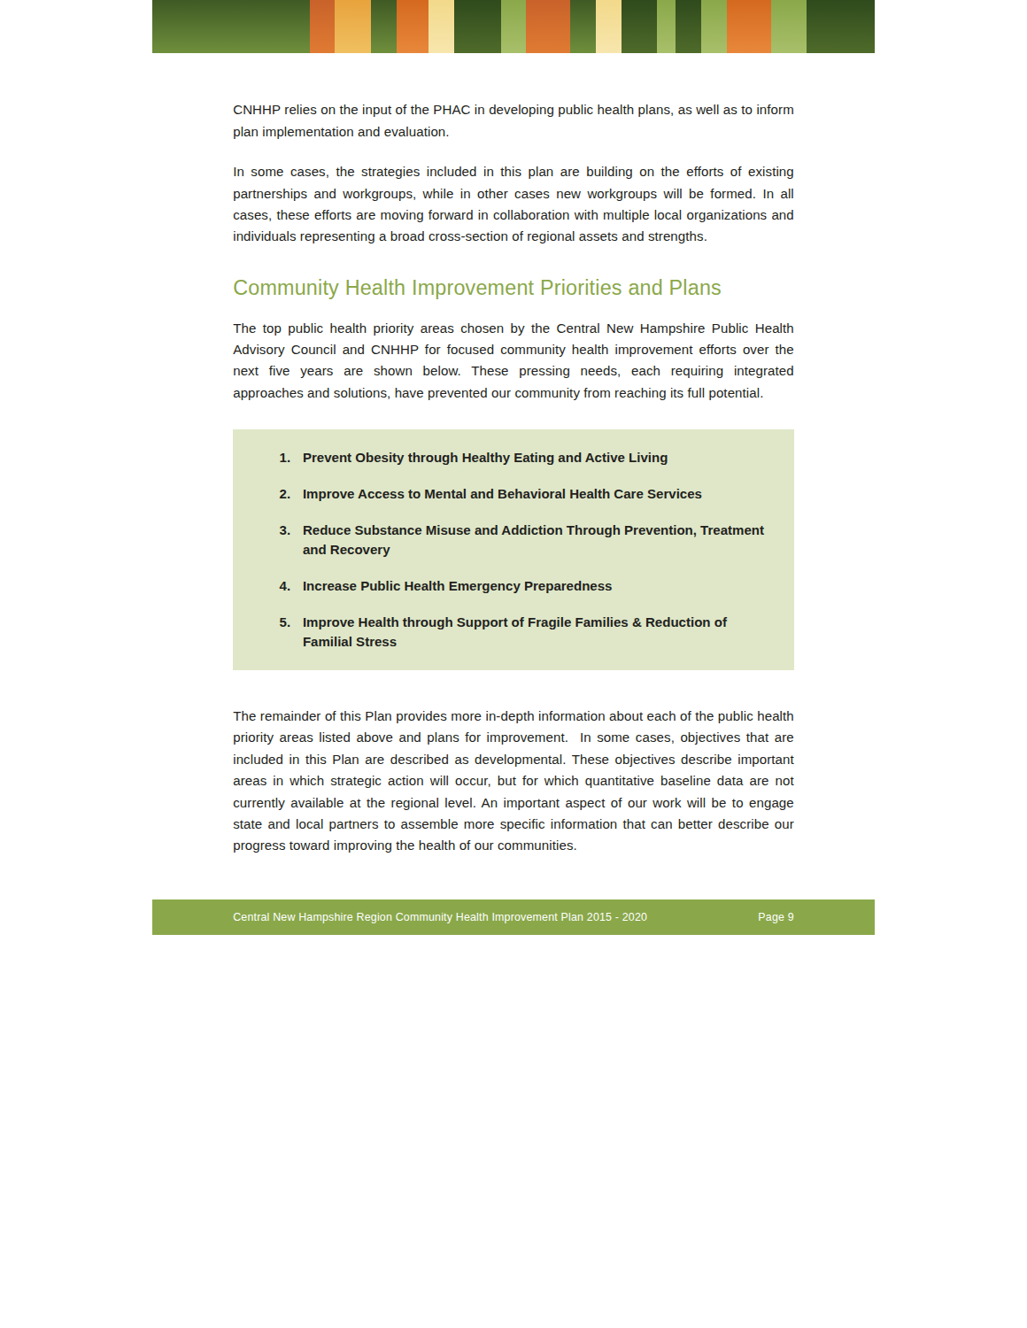CNHHP relies on the input of the PHAC in developing public health plans, as well as to inform plan implementation and evaluation.
In some cases, the strategies included in this plan are building on the efforts of existing partnerships and workgroups, while in other cases new workgroups will be formed. In all cases, these efforts are moving forward in collaboration with multiple local organizations and individuals representing a broad cross-section of regional assets and strengths.
Community Health Improvement Priorities and Plans
The top public health priority areas chosen by the Central New Hampshire Public Health Advisory Council and CNHHP for focused community health improvement efforts over the next five years are shown below. These pressing needs, each requiring integrated approaches and solutions, have prevented our community from reaching its full potential.
Prevent Obesity through Healthy Eating and Active Living
Improve Access to Mental and Behavioral Health Care Services
Reduce Substance Misuse and Addiction Through Prevention, Treatment and Recovery
Increase Public Health Emergency Preparedness
Improve Health through Support of Fragile Families & Reduction of Familial Stress
The remainder of this Plan provides more in-depth information about each of the public health priority areas listed above and plans for improvement. In some cases, objectives that are included in this Plan are described as developmental. These objectives describe important areas in which strategic action will occur, but for which quantitative baseline data are not currently available at the regional level. An important aspect of our work will be to engage state and local partners to assemble more specific information that can better describe our progress toward improving the health of our communities.
Central New Hampshire Region Community Health Improvement Plan 2015 - 2020 Page 9